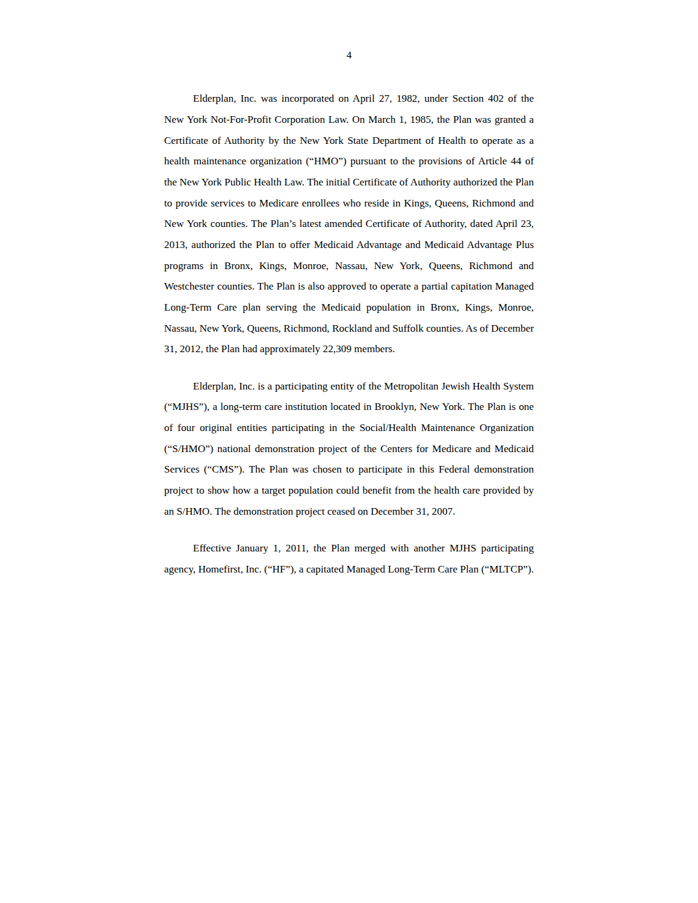4
Elderplan, Inc. was incorporated on April 27, 1982, under Section 402 of the New York Not-For-Profit Corporation Law. On March 1, 1985, the Plan was granted a Certificate of Authority by the New York State Department of Health to operate as a health maintenance organization (“HMO”) pursuant to the provisions of Article 44 of the New York Public Health Law. The initial Certificate of Authority authorized the Plan to provide services to Medicare enrollees who reside in Kings, Queens, Richmond and New York counties. The Plan’s latest amended Certificate of Authority, dated April 23, 2013, authorized the Plan to offer Medicaid Advantage and Medicaid Advantage Plus programs in Bronx, Kings, Monroe, Nassau, New York, Queens, Richmond and Westchester counties. The Plan is also approved to operate a partial capitation Managed Long-Term Care plan serving the Medicaid population in Bronx, Kings, Monroe, Nassau, New York, Queens, Richmond, Rockland and Suffolk counties. As of December 31, 2012, the Plan had approximately 22,309 members.
Elderplan, Inc. is a participating entity of the Metropolitan Jewish Health System (“MJHS”), a long-term care institution located in Brooklyn, New York. The Plan is one of four original entities participating in the Social/Health Maintenance Organization (“S/HMO”) national demonstration project of the Centers for Medicare and Medicaid Services (“CMS”). The Plan was chosen to participate in this Federal demonstration project to show how a target population could benefit from the health care provided by an S/HMO. The demonstration project ceased on December 31, 2007.
Effective January 1, 2011, the Plan merged with another MJHS participating agency, Homefirst, Inc. (“HF”), a capitated Managed Long-Term Care Plan (“MLTCP”).